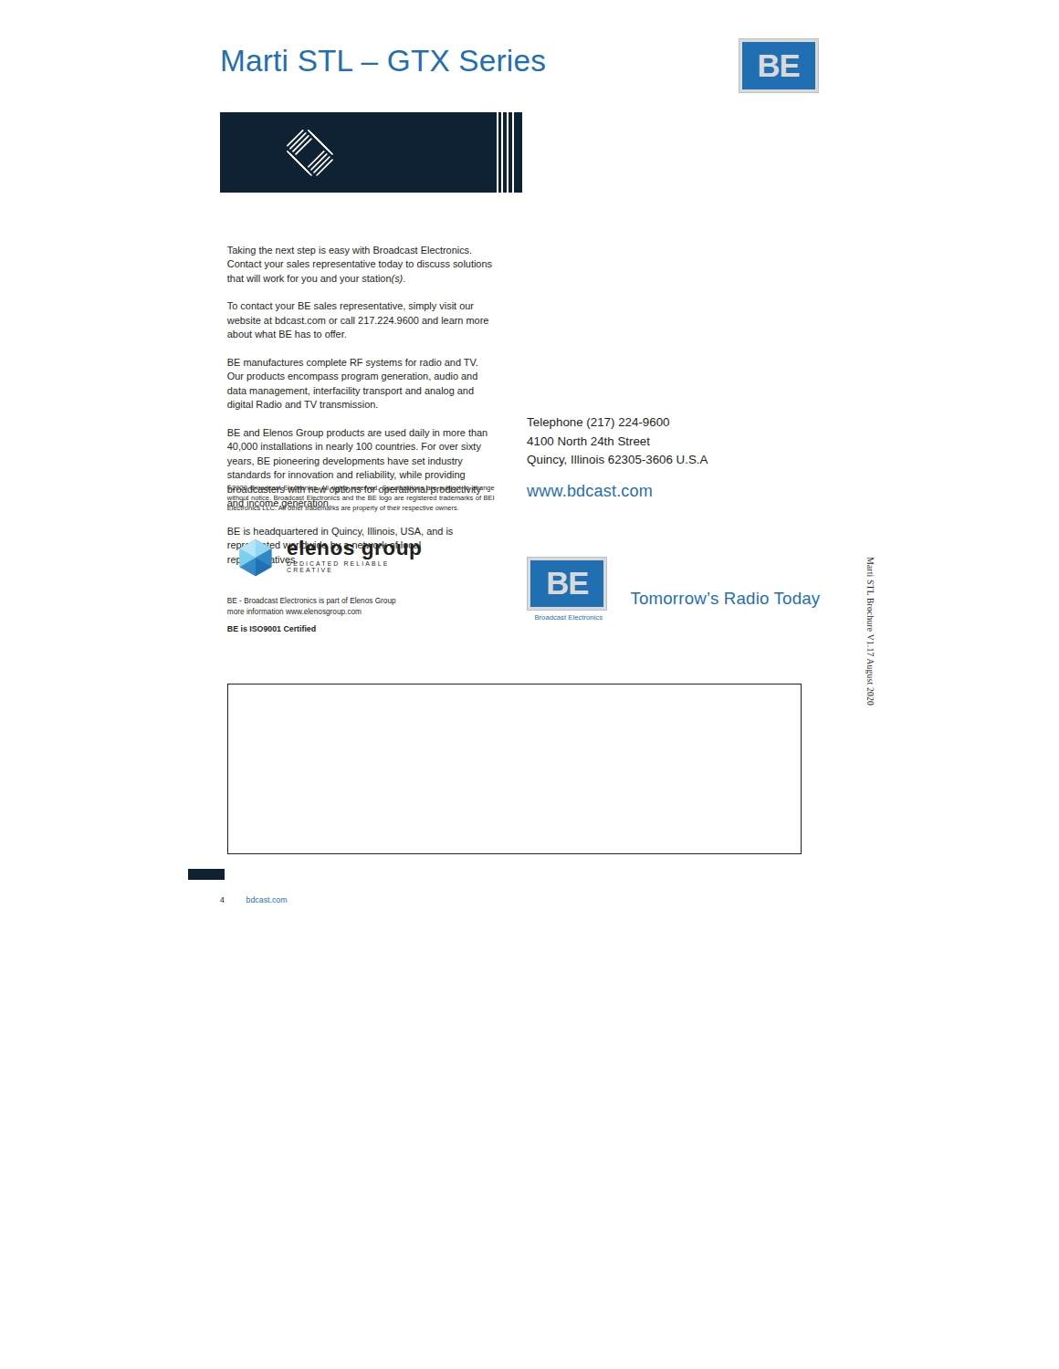Marti STL – GTX Series
Taking the next step is easy with Broadcast Electronics. Contact your sales representative today to discuss solutions that will work for you and your station(s).
To contact your BE sales representative, simply visit our website at bdcast.com or call 217.224.9600 and learn more about what BE has to offer.
BE manufactures complete RF systems for radio and TV. Our products encompass program generation, audio and data management, interfacility transport and analog and digital Radio and TV transmission.
BE and Elenos Group products are used daily in more than 40,000 installations in nearly 100 countries. For over sixty years, BE pioneering developments have set industry standards for innovation and reliability, while providing broadcasters with new options for operational productivity and income generation.
BE is headquartered in Quincy, Illinois, USA, and is represented worldwide by a network of local representatives.
©2020 Broadcast Electronics. All rights reserved. Specifications are subject to change without notice. Broadcast Electronics and the BE logo are registered trademarks of BEI Electronics LLC. All other trademarks are property of their respective owners.
elenos group
DEDICATED RELIABLE CREATIVE
BE - Broadcast Electronics is part of Elenos Group
more information www.elenosgroup.com
BE is ISO9001 Certified
Telephone (217) 224-9600
4100 North 24th Street
Quincy, Illinois 62305-3606 U.S.A
www.bdcast.com
Broadcast Electronics
Tomorrow’s Radio Today
Marti STL Brochure V1.17 August 2020
4 bdcast.com